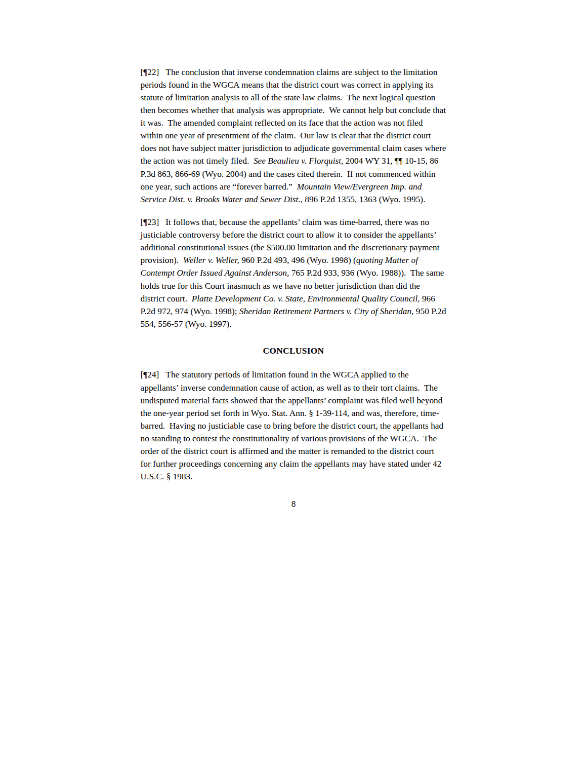[¶22] The conclusion that inverse condemnation claims are subject to the limitation periods found in the WGCA means that the district court was correct in applying its statute of limitation analysis to all of the state law claims. The next logical question then becomes whether that analysis was appropriate. We cannot help but conclude that it was. The amended complaint reflected on its face that the action was not filed within one year of presentment of the claim. Our law is clear that the district court does not have subject matter jurisdiction to adjudicate governmental claim cases where the action was not timely filed. See Beaulieu v. Florquist, 2004 WY 31, ¶¶ 10-15, 86 P.3d 863, 866-69 (Wyo. 2004) and the cases cited therein. If not commenced within one year, such actions are “forever barred.” Mountain View/Evergreen Imp. and Service Dist. v. Brooks Water and Sewer Dist., 896 P.2d 1355, 1363 (Wyo. 1995).
[¶23] It follows that, because the appellants’ claim was time-barred, there was no justiciable controversy before the district court to allow it to consider the appellants’ additional constitutional issues (the $500.00 limitation and the discretionary payment provision). Weller v. Weller, 960 P.2d 493, 496 (Wyo. 1998) (quoting Matter of Contempt Order Issued Against Anderson, 765 P.2d 933, 936 (Wyo. 1988)). The same holds true for this Court inasmuch as we have no better jurisdiction than did the district court. Platte Development Co. v. State, Environmental Quality Council, 966 P.2d 972, 974 (Wyo. 1998); Sheridan Retirement Partners v. City of Sheridan, 950 P.2d 554, 556-57 (Wyo. 1997).
CONCLUSION
[¶24] The statutory periods of limitation found in the WGCA applied to the appellants’ inverse condemnation cause of action, as well as to their tort claims. The undisputed material facts showed that the appellants’ complaint was filed well beyond the one-year period set forth in Wyo. Stat. Ann. § 1-39-114, and was, therefore, time-barred. Having no justiciable case to bring before the district court, the appellants had no standing to contest the constitutionality of various provisions of the WGCA. The order of the district court is affirmed and the matter is remanded to the district court for further proceedings concerning any claim the appellants may have stated under 42 U.S.C. § 1983.
8